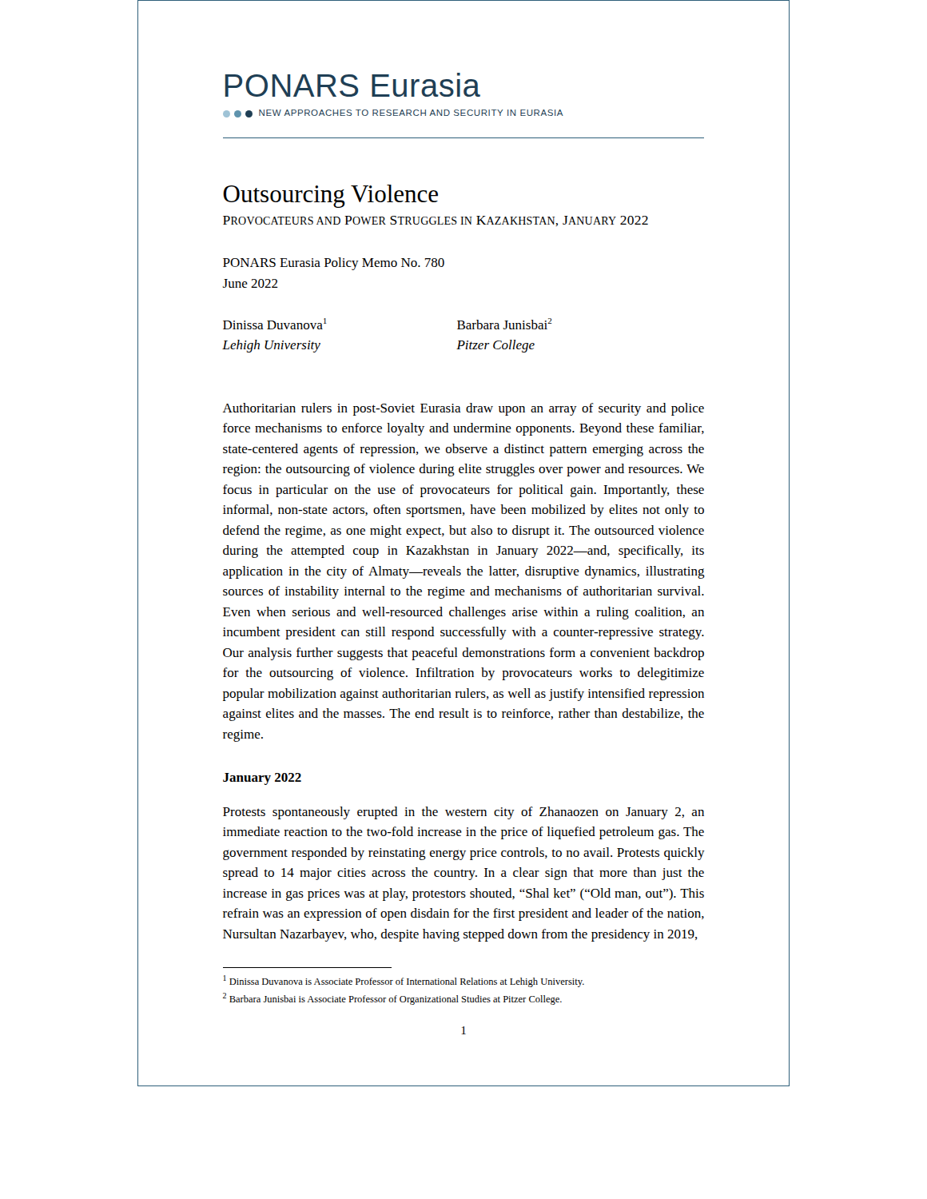PONARS Eurasia
New Approaches to Research and Security in Eurasia
Outsourcing Violence
PROVOCATEURS AND POWER STRUGGLES IN KAZAKHSTAN, JANUARY 2022
PONARS Eurasia Policy Memo No. 780
June 2022
Dinissa Duvanova1
Barbara Junisbai2
Lehigh University
Pitzer College
Authoritarian rulers in post-Soviet Eurasia draw upon an array of security and police force mechanisms to enforce loyalty and undermine opponents. Beyond these familiar, state-centered agents of repression, we observe a distinct pattern emerging across the region: the outsourcing of violence during elite struggles over power and resources. We focus in particular on the use of provocateurs for political gain. Importantly, these informal, non-state actors, often sportsmen, have been mobilized by elites not only to defend the regime, as one might expect, but also to disrupt it. The outsourced violence during the attempted coup in Kazakhstan in January 2022—and, specifically, its application in the city of Almaty—reveals the latter, disruptive dynamics, illustrating sources of instability internal to the regime and mechanisms of authoritarian survival. Even when serious and well-resourced challenges arise within a ruling coalition, an incumbent president can still respond successfully with a counter-repressive strategy. Our analysis further suggests that peaceful demonstrations form a convenient backdrop for the outsourcing of violence. Infiltration by provocateurs works to delegitimize popular mobilization against authoritarian rulers, as well as justify intensified repression against elites and the masses. The end result is to reinforce, rather than destabilize, the regime.
January 2022
Protests spontaneously erupted in the western city of Zhanaozen on January 2, an immediate reaction to the two-fold increase in the price of liquefied petroleum gas. The government responded by reinstating energy price controls, to no avail. Protests quickly spread to 14 major cities across the country. In a clear sign that more than just the increase in gas prices was at play, protestors shouted, “Shal ket” (“Old man, out”). This refrain was an expression of open disdain for the first president and leader of the nation, Nursultan Nazarbayev, who, despite having stepped down from the presidency in 2019,
1 Dinissa Duvanova is Associate Professor of International Relations at Lehigh University.
2 Barbara Junisbai is Associate Professor of Organizational Studies at Pitzer College.
1